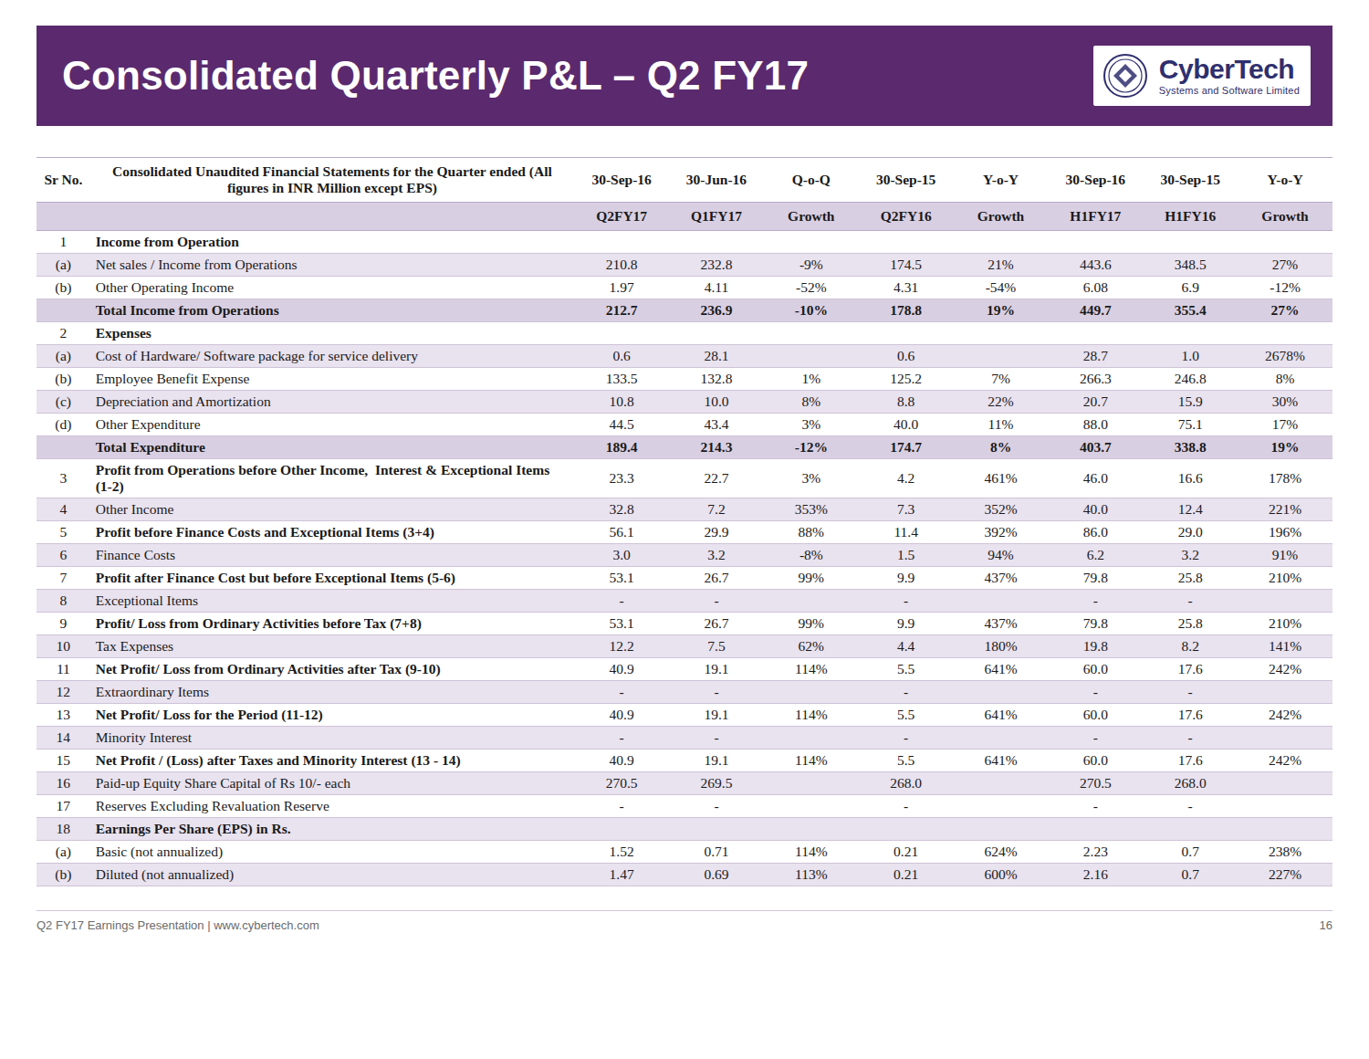Consolidated Quarterly P&L – Q2 FY17
CyberTech
Systems and Software Limited
| Sr No. | Consolidated Unaudited Financial Statements for the Quarter ended (All figures in INR Million except EPS) | 30-Sep-16 | 30-Jun-16 | Q-o-Q | 30-Sep-15 | Y-o-Y | 30-Sep-16 | 30-Sep-15 | Y-o-Y |
| --- | --- | --- | --- | --- | --- | --- | --- | --- | --- |
| | | Q2FY17 | Q1FY17 | Growth | Q2FY16 | Growth | H1FY17 | H1FY16 | Growth |
| 1 | Income from Operation | | | | | | | | |
| (a) | Net sales / Income from Operations | 210.8 | 232.8 | -9% | 174.5 | 21% | 443.6 | 348.5 | 27% |
| (b) | Other Operating Income | 1.97 | 4.11 | -52% | 4.31 | -54% | 6.08 | 6.9 | -12% |
| | Total Income from Operations | 212.7 | 236.9 | -10% | 178.8 | 19% | 449.7 | 355.4 | 27% |
| 2 | Expenses | | | | | | | | |
| (a) | Cost of Hardware/ Software package for service delivery | 0.6 | 28.1 | | 0.6 | | 28.7 | 1.0 | 2678% |
| (b) | Employee Benefit Expense | 133.5 | 132.8 | 1% | 125.2 | 7% | 266.3 | 246.8 | 8% |
| (c) | Depreciation and Amortization | 10.8 | 10.0 | 8% | 8.8 | 22% | 20.7 | 15.9 | 30% |
| (d) | Other Expenditure | 44.5 | 43.4 | 3% | 40.0 | 11% | 88.0 | 75.1 | 17% |
| | Total Expenditure | 189.4 | 214.3 | -12% | 174.7 | 8% | 403.7 | 338.8 | 19% |
| 3 | Profit from Operations before Other Income, Interest & Exceptional Items (1-2) | 23.3 | 22.7 | 3% | 4.2 | 461% | 46.0 | 16.6 | 178% |
| 4 | Other Income | 32.8 | 7.2 | 353% | 7.3 | 352% | 40.0 | 12.4 | 221% |
| 5 | Profit before Finance Costs and Exceptional Items (3+4) | 56.1 | 29.9 | 88% | 11.4 | 392% | 86.0 | 29.0 | 196% |
| 6 | Finance Costs | 3.0 | 3.2 | -8% | 1.5 | 94% | 6.2 | 3.2 | 91% |
| 7 | Profit after Finance Cost but before Exceptional Items (5-6) | 53.1 | 26.7 | 99% | 9.9 | 437% | 79.8 | 25.8 | 210% |
| 8 | Exceptional Items | - | - | | - | | - | - | |
| 9 | Profit/ Loss from Ordinary Activities before Tax (7+8) | 53.1 | 26.7 | 99% | 9.9 | 437% | 79.8 | 25.8 | 210% |
| 10 | Tax Expenses | 12.2 | 7.5 | 62% | 4.4 | 180% | 19.8 | 8.2 | 141% |
| 11 | Net Profit/ Loss from Ordinary Activities after Tax (9-10) | 40.9 | 19.1 | 114% | 5.5 | 641% | 60.0 | 17.6 | 242% |
| 12 | Extraordinary Items | - | - | | - | | - | - | |
| 13 | Net Profit/ Loss for the Period (11-12) | 40.9 | 19.1 | 114% | 5.5 | 641% | 60.0 | 17.6 | 242% |
| 14 | Minority Interest | - | - | | - | | - | - | |
| 15 | Net Profit / (Loss) after Taxes and Minority Interest (13 - 14) | 40.9 | 19.1 | 114% | 5.5 | 641% | 60.0 | 17.6 | 242% |
| 16 | Paid-up Equity Share Capital of Rs 10/- each | 270.5 | 269.5 | | 268.0 | | 270.5 | 268.0 | |
| 17 | Reserves Excluding Revaluation Reserve | - | - | | - | | - | - | |
| 18 | Earnings Per Share (EPS) in Rs. | | | | | | | | |
| (a) | Basic (not annualized) | 1.52 | 0.71 | 114% | 0.21 | 624% | 2.23 | 0.7 | 238% |
| (b) | Diluted (not annualized) | 1.47 | 0.69 | 113% | 0.21 | 600% | 2.16 | 0.7 | 227% |
Q2 FY17 Earnings Presentation | www.cybertech.com
16